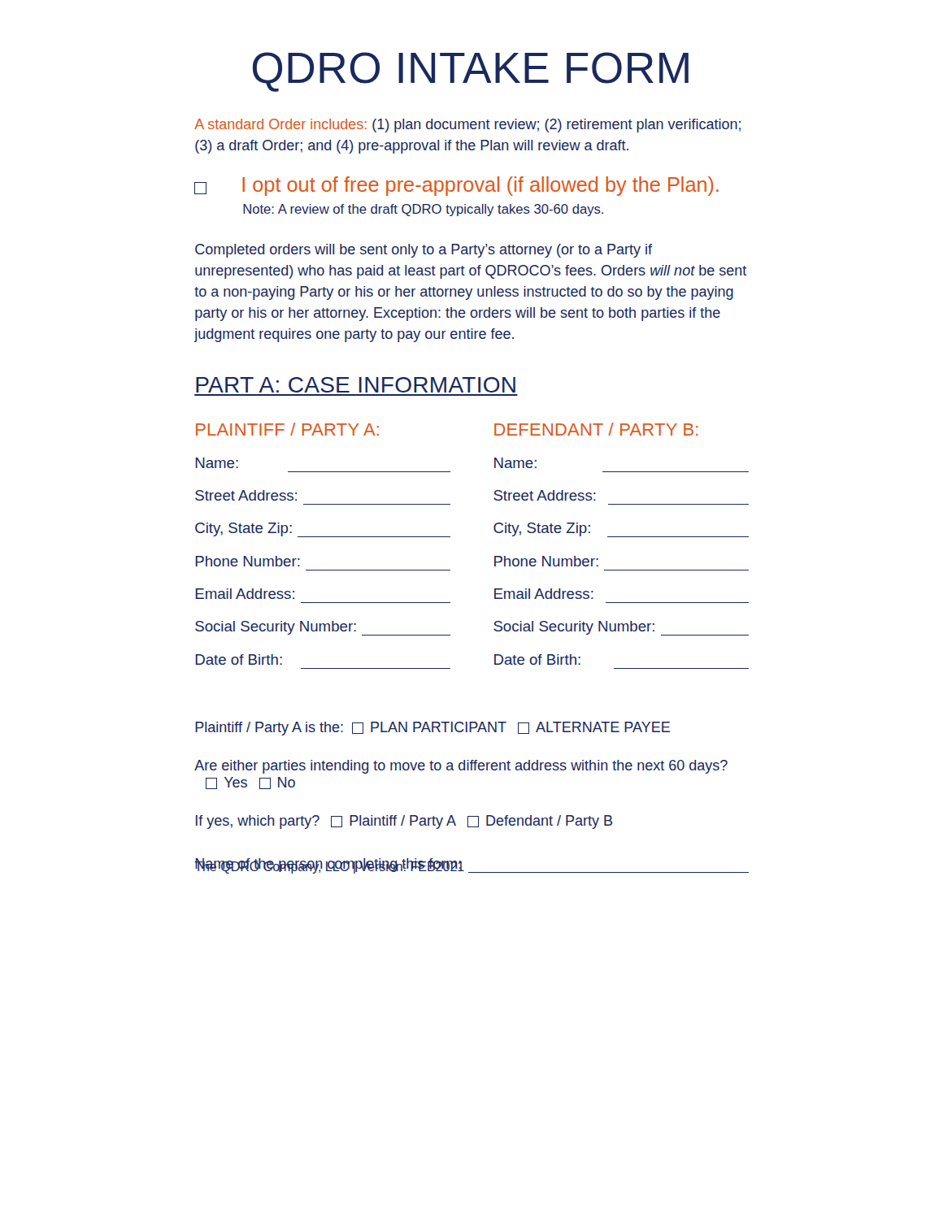QDRO INTAKE FORM
A standard Order includes: (1) plan document review; (2) retirement plan verification; (3) a draft Order; and (4) pre-approval if the Plan will review a draft.
I opt out of free pre-approval (if allowed by the Plan).
Note: A review of the draft QDRO typically takes 30-60 days.
Completed orders will be sent only to a Party’s attorney (or to a Party if unrepresented) who has paid at least part of QDROCO’s fees. Orders will not be sent to a non-paying Party or his or her attorney unless instructed to do so by the paying party or his or her attorney. Exception: the orders will be sent to both parties if the judgment requires one party to pay our entire fee.
PART A: CASE INFORMATION
PLAINTIFF / PARTY A:
Name:
Street Address:
City, State Zip:
Phone Number:
Email Address:
Social Security Number:
Date of Birth:
DEFENDANT / PARTY B:
Name:
Street Address:
City, State Zip:
Phone Number:
Email Address:
Social Security Number:
Date of Birth:
Plaintiff / Party A is the: PLAN PARTICIPANT ALTERNATE PAYEE
Are either parties intending to move to a different address within the next 60 days? Yes No
If yes, which party? Plaintiff / Party A Defendant / Party B
Name of the person completing this form:
The QDRO Company, LLC | Version: FEB2021